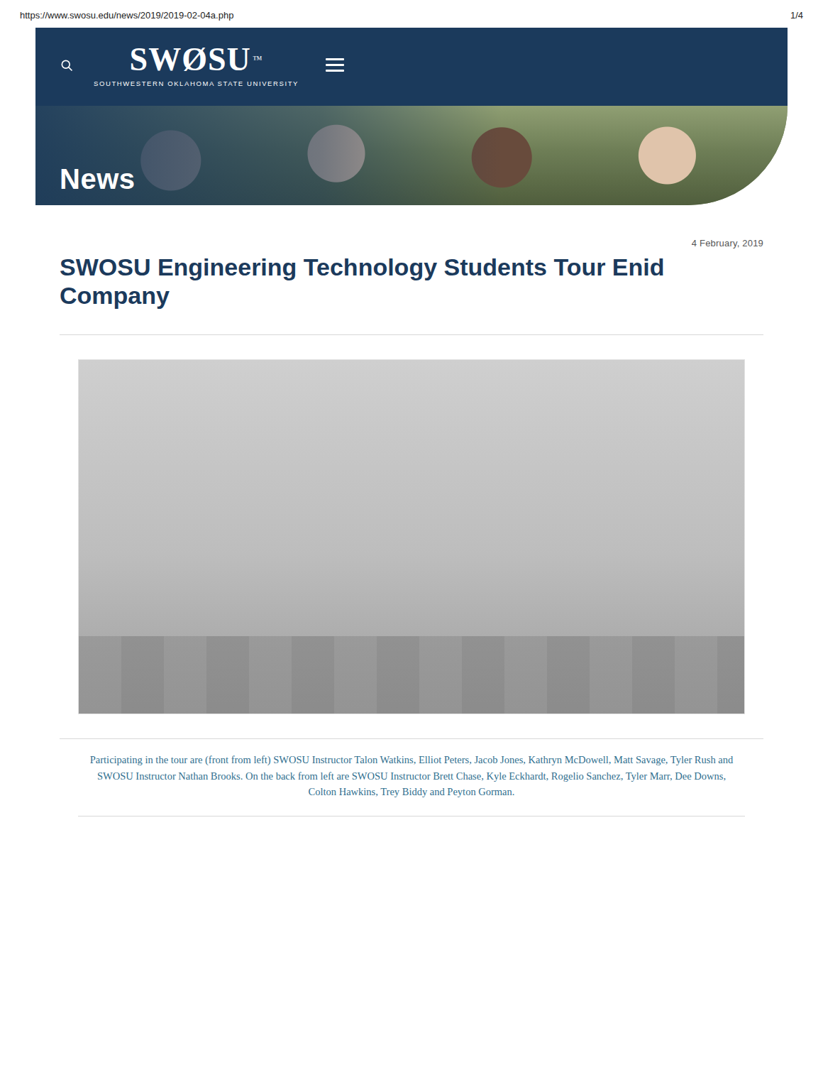https://www.swosu.edu/news/2019/2019-02-04a.php 1/4
SWØSU™ Southwestern Oklahoma State University
News
4 February, 2019
SWOSU Engineering Technology Students Tour Enid Company
Participating in the tour are (front from left) SWOSU Instructor Talon Watkins, Elliot Peters, Jacob Jones, Kathryn McDowell, Matt Savage, Tyler Rush and SWOSU Instructor Nathan Brooks. On the back from left are SWOSU Instructor Brett Chase, Kyle Eckhardt, Rogelio Sanchez, Tyler Marr, Dee Downs, Colton Hawkins, Trey Biddy and Peyton Gorman.